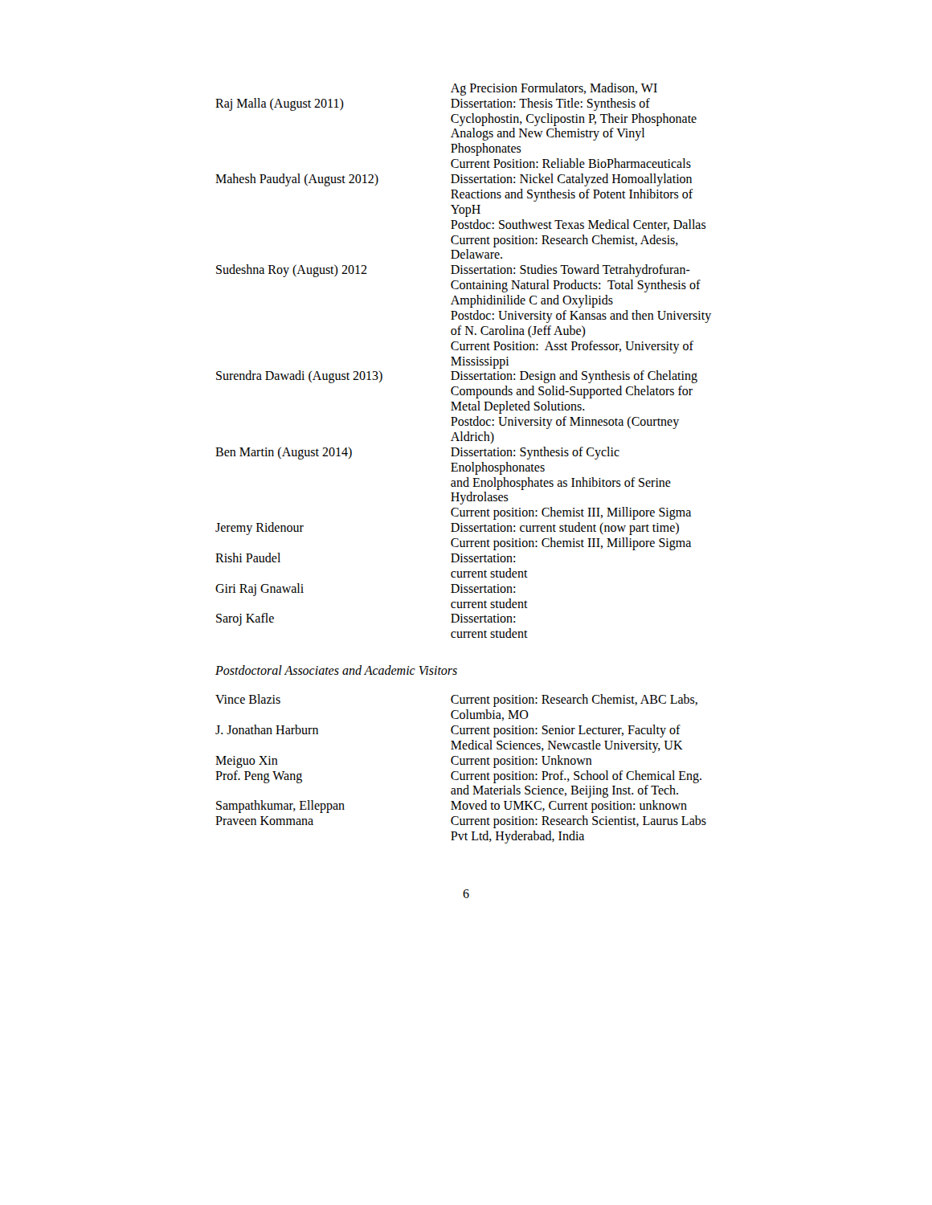| | Ag Precision Formulators, Madison, WI |
| Raj Malla (August 2011) | Dissertation: Thesis Title: Synthesis of Cyclophostin, Cyclipostin P, Their Phosphonate Analogs and New Chemistry of Vinyl Phosphonates |
| | Current Position: Reliable BioPharmaceuticals |
| Mahesh Paudyal (August 2012) | Dissertation: Nickel Catalyzed Homoallylation Reactions and Synthesis of Potent Inhibitors of YopH Postdoc: Southwest Texas Medical Center, Dallas Current position: Research Chemist, Adesis, Delaware. |
| Sudeshna Roy (August) 2012 | Dissertation: Studies Toward Tetrahydrofuran- Containing Natural Products: Total Synthesis of Amphidinilide C and Oxylipids Postdoc: University of Kansas and then University of N. Carolina (Jeff Aube) Current Position: Asst Professor, University of Mississippi |
| Surendra Dawadi (August 2013) | Dissertation: Design and Synthesis of Chelating Compounds and Solid-Supported Chelators for Metal Depleted Solutions. Postdoc: University of Minnesota (Courtney Aldrich) |
| Ben Martin (August 2014) | Dissertation: Synthesis of Cyclic Enolphosphonates and Enolphosphates as Inhibitors of Serine Hydrolases Current position: Chemist III, Millipore Sigma |
| Jeremy Ridenour | Dissertation: current student (now part time) Current position: Chemist III, Millipore Sigma |
| Rishi Paudel | Dissertation: current student |
| Giri Raj Gnawali | Dissertation: current student |
| Saroj Kafle | Dissertation: current student |
Postdoctoral Associates and Academic Visitors
| Vince Blazis | Current position: Research Chemist, ABC Labs, Columbia, MO |
| J. Jonathan Harburn | Current position: Senior Lecturer, Faculty of Medical Sciences, Newcastle University, UK |
| Meiguo Xin | Current position: Unknown |
| Prof. Peng Wang | Current position: Prof., School of Chemical Eng. and Materials Science, Beijing Inst. of Tech. |
| Sampathkumar, Elleppan | Moved to UMKC, Current position: unknown |
| Praveen Kommana | Current position: Research Scientist, Laurus Labs Pvt Ltd, Hyderabad, India |
6